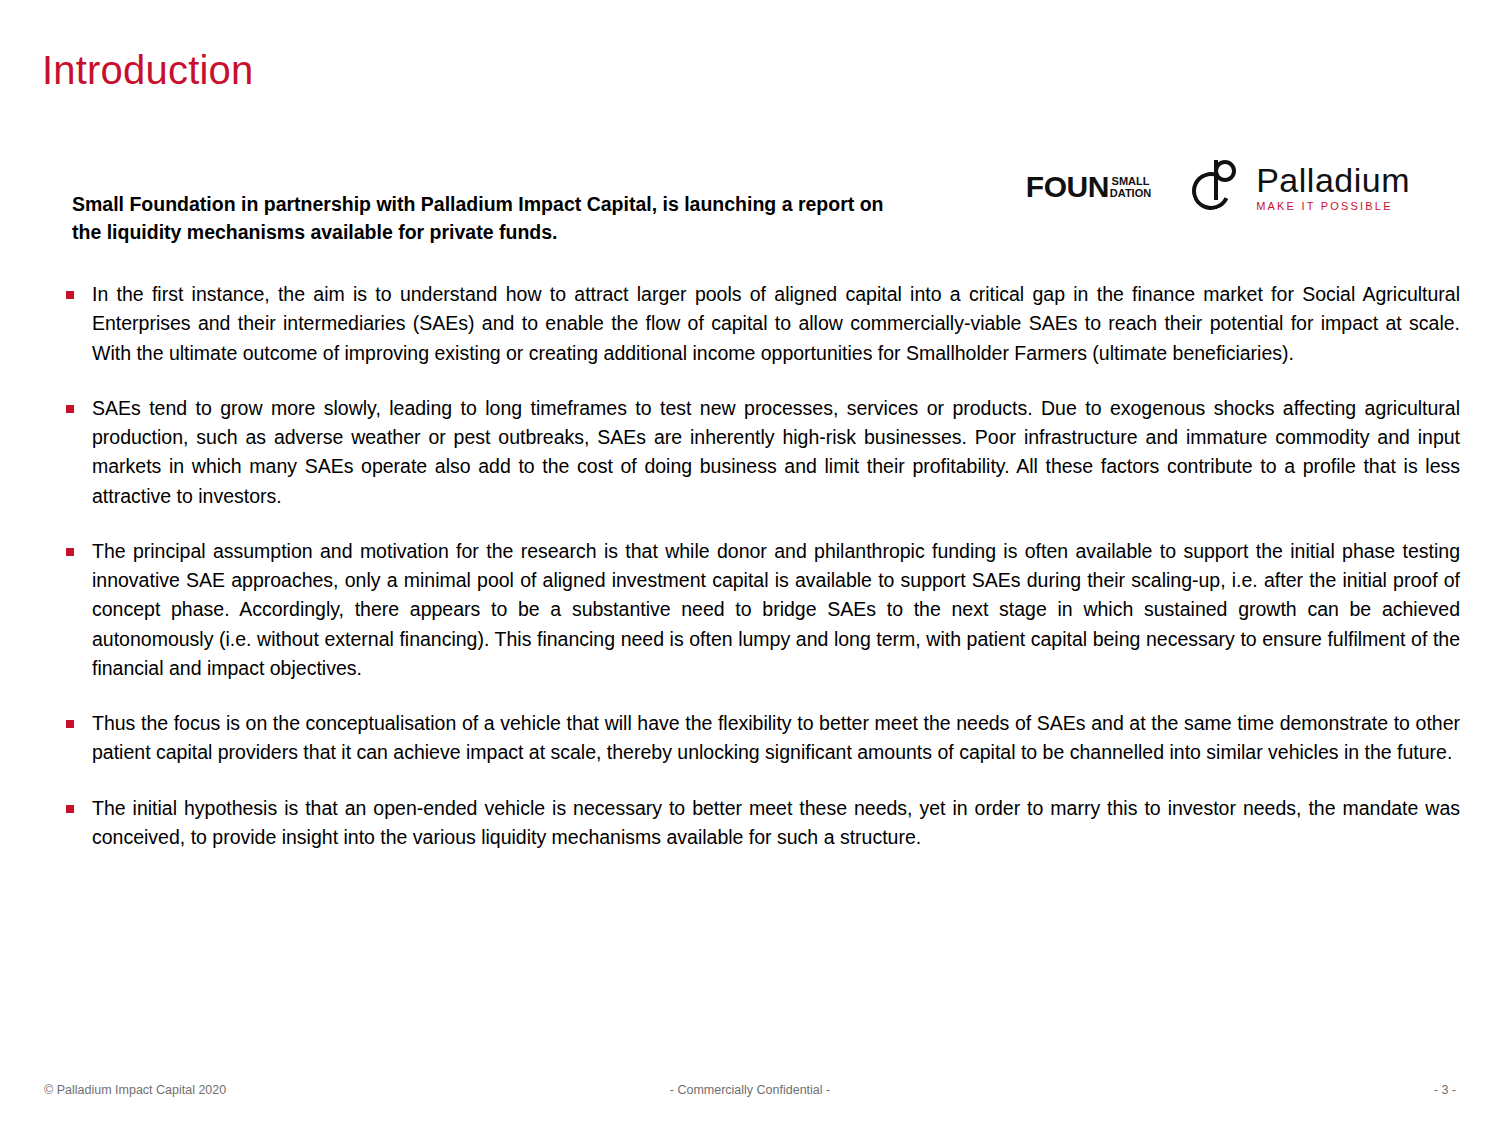Introduction
FOUNSMALL DATION
Palladium MAKE IT POSSIBLE
Small Foundation in partnership with Palladium Impact Capital, is launching a report on the liquidity mechanisms available for private funds.
In the first instance, the aim is to understand how to attract larger pools of aligned capital into a critical gap in the finance market for Social Agricultural Enterprises and their intermediaries (SAEs) and to enable the flow of capital to allow commercially-viable SAEs to reach their potential for impact at scale. With the ultimate outcome of improving existing or creating additional income opportunities for Smallholder Farmers (ultimate beneficiaries).
SAEs tend to grow more slowly, leading to long timeframes to test new processes, services or products. Due to exogenous shocks affecting agricultural production, such as adverse weather or pest outbreaks, SAEs are inherently high-risk businesses. Poor infrastructure and immature commodity and input markets in which many SAEs operate also add to the cost of doing business and limit their profitability. All these factors contribute to a profile that is less attractive to investors.
The principal assumption and motivation for the research is that while donor and philanthropic funding is often available to support the initial phase testing innovative SAE approaches, only a minimal pool of aligned investment capital is available to support SAEs during their scaling-up, i.e. after the initial proof of concept phase. Accordingly, there appears to be a substantive need to bridge SAEs to the next stage in which sustained growth can be achieved autonomously (i.e. without external financing). This financing need is often lumpy and long term, with patient capital being necessary to ensure fulfilment of the financial and impact objectives.
Thus the focus is on the conceptualisation of a vehicle that will have the flexibility to better meet the needs of SAEs and at the same time demonstrate to other patient capital providers that it can achieve impact at scale, thereby unlocking significant amounts of capital to be channelled into similar vehicles in the future.
The initial hypothesis is that an open-ended vehicle is necessary to better meet these needs, yet in order to marry this to investor needs, the mandate was conceived, to provide insight into the various liquidity mechanisms available for such a structure.
© Palladium Impact Capital 2020
- Commercially Confidential -
- 3 -